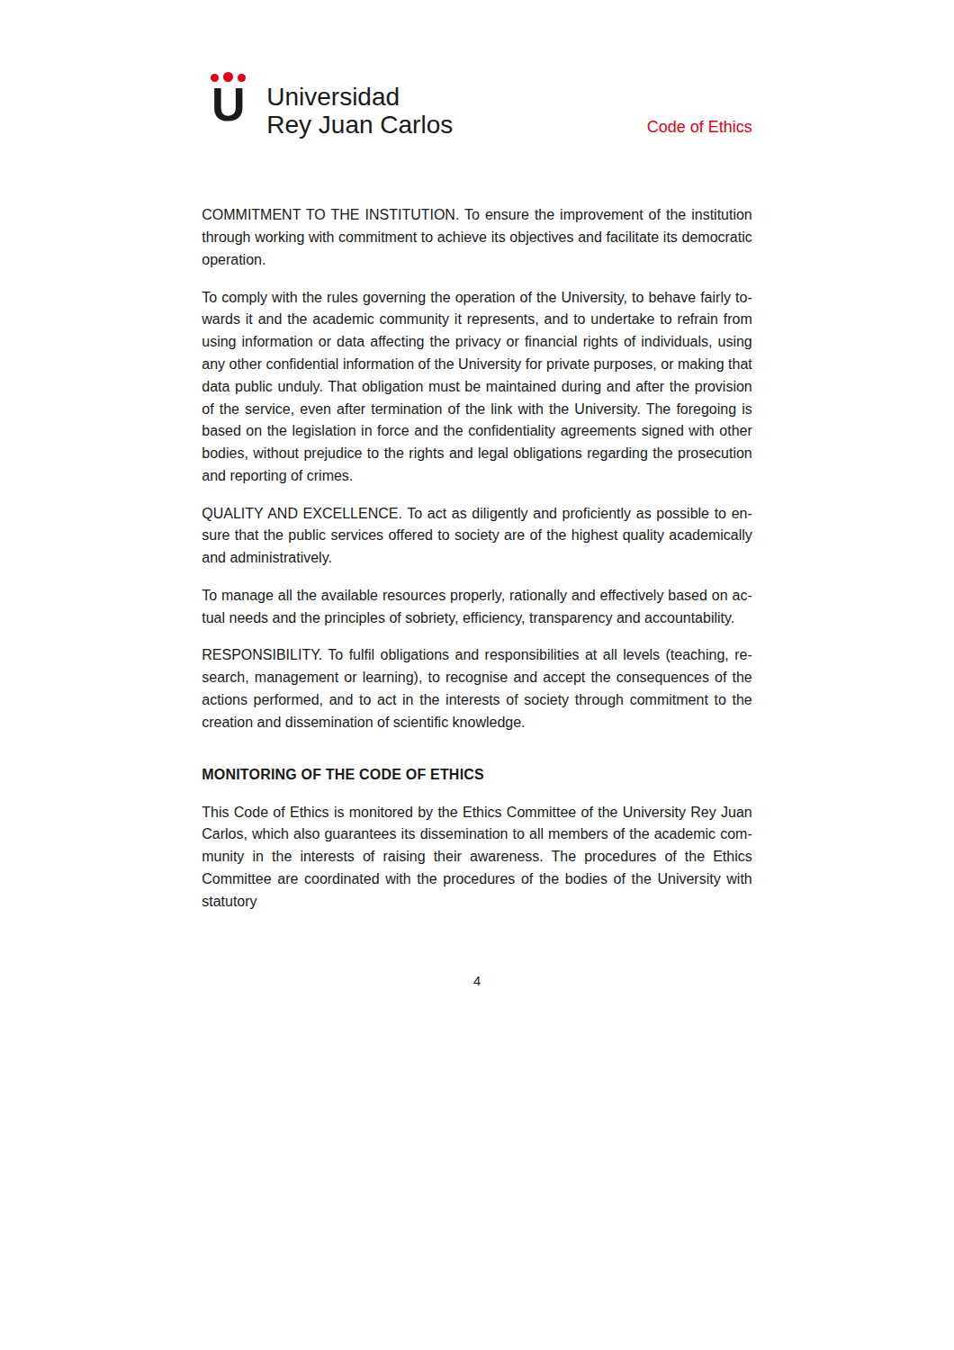U
Universidad
Rey Juan Carlos
Code of Ethics
COMMITMENT TO THE INSTITUTION. To ensure the improvement of the institution through working with commitment to achieve its objectives and facilitate its democratic operation.
To comply with the rules governing the operation of the University, to behave fairly towards it and the academic community it represents, and to undertake to refrain from using information or data affecting the privacy or financial rights of individuals, using any other confidential information of the University for private purposes, or making that data public unduly. That obligation must be maintained during and after the provision of the service, even after termination of the link with the University. The foregoing is based on the legislation in force and the confidentiality agreements signed with other bodies, without prejudice to the rights and legal obligations regarding the prosecution and reporting of crimes.
QUALITY AND EXCELLENCE. To act as diligently and proficiently as possible to ensure that the public services offered to society are of the highest quality academically and administratively.
To manage all the available resources properly, rationally and effectively based on actual needs and the principles of sobriety, efficiency, transparency and accountability.
RESPONSIBILITY. To fulfil obligations and responsibilities at all levels (teaching, research, management or learning), to recognise and accept the consequences of the actions performed, and to act in the interests of society through commitment to the creation and dissemination of scientific knowledge.
MONITORING OF THE CODE OF ETHICS
This Code of Ethics is monitored by the Ethics Committee of the University Rey Juan Carlos, which also guarantees its dissemination to all members of the academic community in the interests of raising their awareness. The procedures of the Ethics Committee are coordinated with the procedures of the bodies of the University with statutory
4